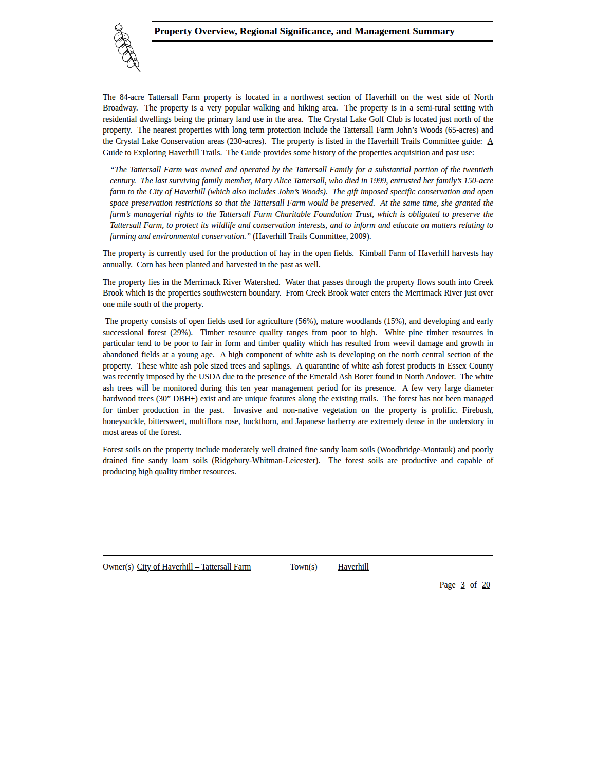Property Overview, Regional Significance, and Management Summary
The 84-acre Tattersall Farm property is located in a northwest section of Haverhill on the west side of North Broadway. The property is a very popular walking and hiking area. The property is in a semi-rural setting with residential dwellings being the primary land use in the area. The Crystal Lake Golf Club is located just north of the property. The nearest properties with long term protection include the Tattersall Farm John’s Woods (65-acres) and the Crystal Lake Conservation areas (230-acres). The property is listed in the Haverhill Trails Committee guide: A Guide to Exploring Haverhill Trails. The Guide provides some history of the properties acquisition and past use:
“The Tattersall Farm was owned and operated by the Tattersall Family for a substantial portion of the twentieth century. The last surviving family member, Mary Alice Tattersall, who died in 1999, entrusted her family’s 150-acre farm to the City of Haverhill (which also includes John’s Woods). The gift imposed specific conservation and open space preservation restrictions so that the Tattersall Farm would be preserved. At the same time, she granted the farm’s managerial rights to the Tattersall Farm Charitable Foundation Trust, which is obligated to preserve the Tattersall Farm, to protect its wildlife and conservation interests, and to inform and educate on matters relating to farming and environmental conservation.” (Haverhill Trails Committee, 2009).
The property is currently used for the production of hay in the open fields. Kimball Farm of Haverhill harvests hay annually. Corn has been planted and harvested in the past as well.
The property lies in the Merrimack River Watershed. Water that passes through the property flows south into Creek Brook which is the properties southwestern boundary. From Creek Brook water enters the Merrimack River just over one mile south of the property.
The property consists of open fields used for agriculture (56%), mature woodlands (15%), and developing and early successional forest (29%). Timber resource quality ranges from poor to high. White pine timber resources in particular tend to be poor to fair in form and timber quality which has resulted from weevil damage and growth in abandoned fields at a young age. A high component of white ash is developing on the north central section of the property. These white ash pole sized trees and saplings. A quarantine of white ash forest products in Essex County was recently imposed by the USDA due to the presence of the Emerald Ash Borer found in North Andover. The white ash trees will be monitored during this ten year management period for its presence. A few very large diameter hardwood trees (30” DBH+) exist and are unique features along the existing trails. The forest has not been managed for timber production in the past. Invasive and non-native vegetation on the property is prolific. Firebush, honeysuckle, bittersweet, multiflora rose, buckthorn, and Japanese barberry are extremely dense in the understory in most areas of the forest.
Forest soils on the property include moderately well drained fine sandy loam soils (Woodbridge-Montauk) and poorly drained fine sandy loam soils (Ridgebury-Whitman-Leicester). The forest soils are productive and capable of producing high quality timber resources.
Owner(s) City of Haverhill – Tattersall Farm Town(s) Haverhill
Page 3 of 20